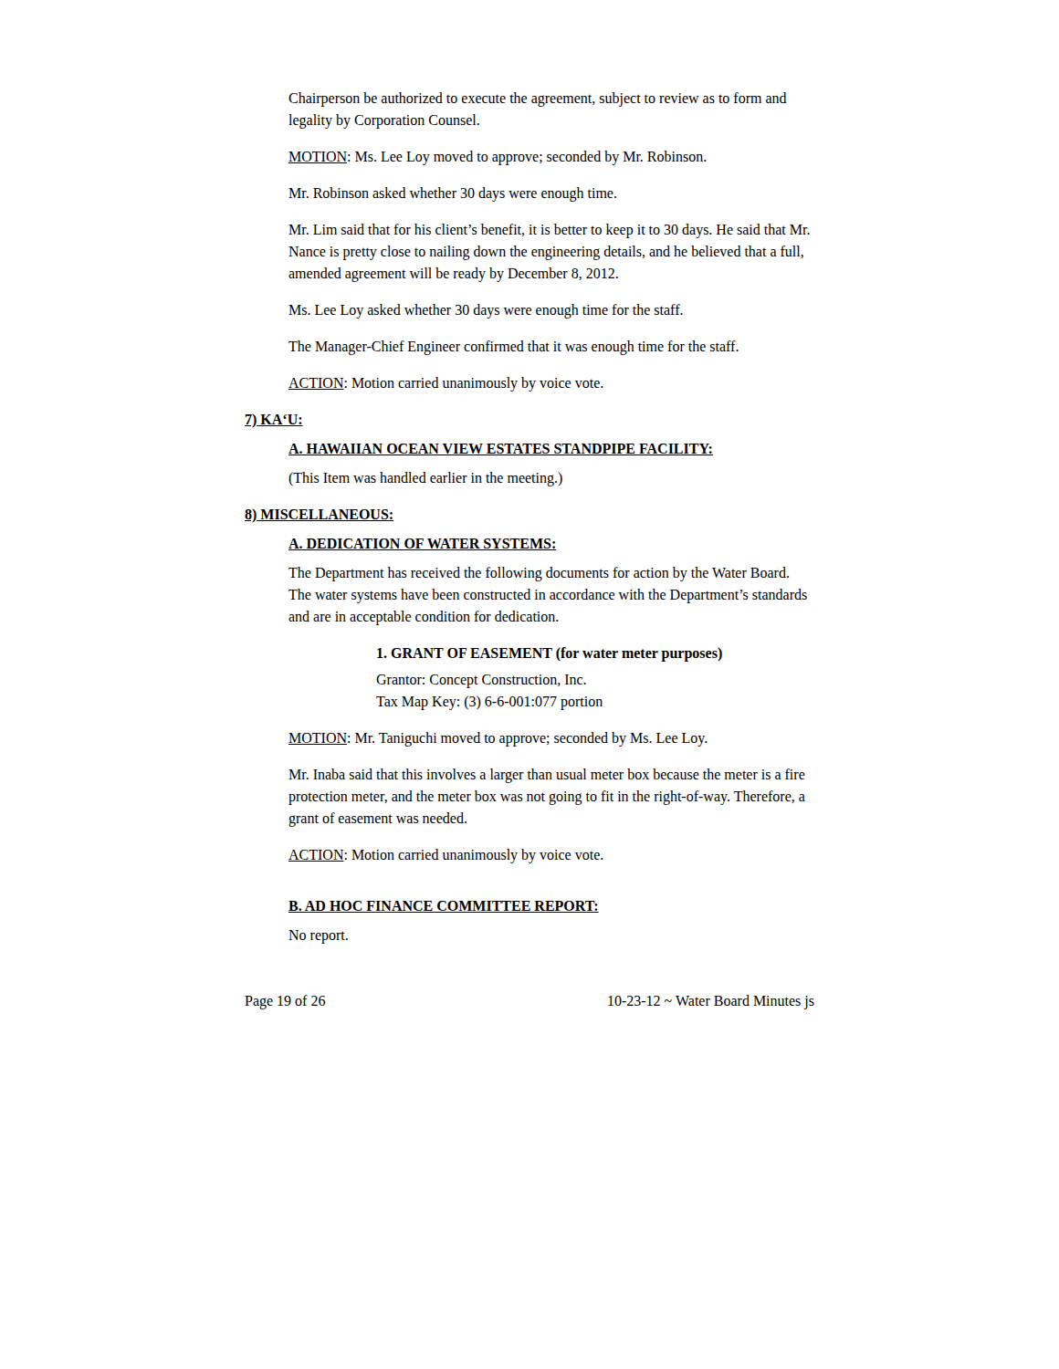Chairperson be authorized to execute the agreement, subject to review as to form and legality by Corporation Counsel.
MOTION: Ms. Lee Loy moved to approve; seconded by Mr. Robinson.
Mr. Robinson asked whether 30 days were enough time.
Mr. Lim said that for his client’s benefit, it is better to keep it to 30 days. He said that Mr. Nance is pretty close to nailing down the engineering details, and he believed that a full, amended agreement will be ready by December 8, 2012.
Ms. Lee Loy asked whether 30 days were enough time for the staff.
The Manager-Chief Engineer confirmed that it was enough time for the staff.
ACTION: Motion carried unanimously by voice vote.
7) KA‘U:
A. HAWAIIAN OCEAN VIEW ESTATES STANDPIPE FACILITY:
(This Item was handled earlier in the meeting.)
8) MISCELLANEOUS:
A. DEDICATION OF WATER SYSTEMS:
The Department has received the following documents for action by the Water Board. The water systems have been constructed in accordance with the Department’s standards and are in acceptable condition for dedication.
1. GRANT OF EASEMENT (for water meter purposes)
Grantor: Concept Construction, Inc.
Tax Map Key: (3) 6-6-001:077 portion
MOTION: Mr. Taniguchi moved to approve; seconded by Ms. Lee Loy.
Mr. Inaba said that this involves a larger than usual meter box because the meter is a fire protection meter, and the meter box was not going to fit in the right-of-way. Therefore, a grant of easement was needed.
ACTION: Motion carried unanimously by voice vote.
B. AD HOC FINANCE COMMITTEE REPORT:
No report.
Page 19 of 26 10-23-12 ~ Water Board Minutes js